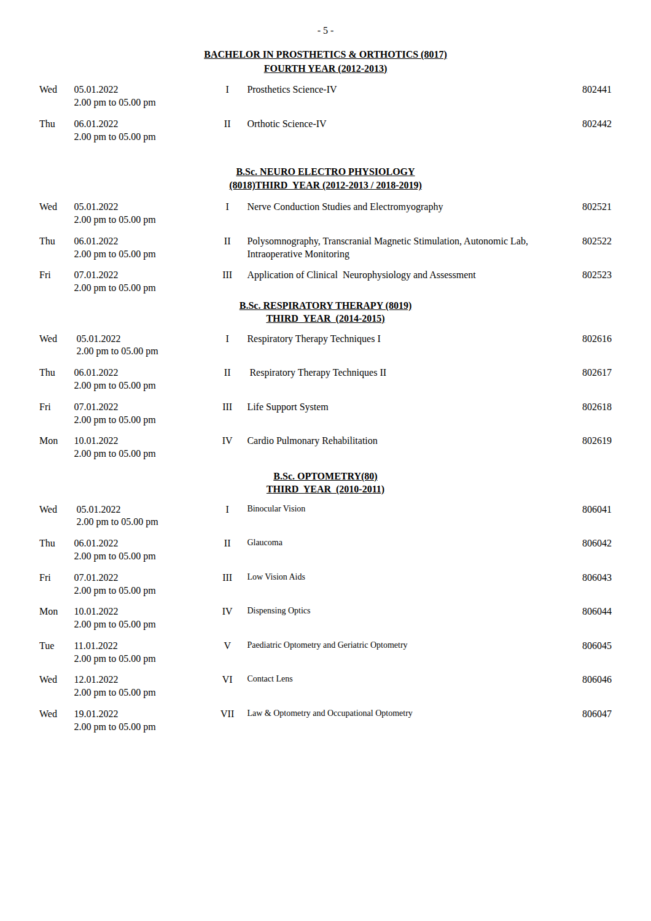- 5 -
BACHELOR IN PROSTHETICS & ORTHOTICS (8017)
FOURTH YEAR (2012-2013)
| Wed | 05.01.2022 2.00 pm to 05.00 pm | I | Prosthetics Science-IV | 802441 |
| Thu | 06.01.2022 2.00 pm to 05.00 pm | II | Orthotic Science-IV | 802442 |
B.Sc. NEURO ELECTRO PHYSIOLOGY
(8018)THIRD YEAR (2012-2013 / 2018-2019)
| Wed | 05.01.2022 2.00 pm to 05.00 pm | I | Nerve Conduction Studies and Electromyography | 802521 |
| Thu | 06.01.2022 2.00 pm to 05.00 pm | II | Polysomnography, Transcranial Magnetic Stimulation, Autonomic Lab, Intraoperative Monitoring | 802522 |
| Fri | 07.01.2022 2.00 pm to 05.00 pm | III | Application of Clinical Neurophysiology and Assessment | 802523 |
| B.Sc. RESPIRATORY THERAPY (8019) |
| THIRD YEAR (2014-2015) |
| Wed | 05.01.2022 2.00 pm to 05.00 pm | I | Respiratory Therapy Techniques I | 802616 |
| Thu | 06.01.2022 2.00 pm to 05.00 pm | II | Respiratory Therapy Techniques II | 802617 |
| Fri | 07.01.2022 2.00 pm to 05.00 pm | III | Life Support System | 802618 |
| Mon | 10.01.2022 2.00 pm to 05.00 pm | IV | Cardio Pulmonary Rehabilitation | 802619 |
| B.Sc. OPTOMETRY(80) |
| THIRD YEAR (2010-2011) |
| Wed | 05.01.2022 2.00 pm to 05.00 pm | I | Binocular Vision | 806041 |
| Thu | 06.01.2022 2.00 pm to 05.00 pm | II | Glaucoma | 806042 |
| Fri | 07.01.2022 2.00 pm to 05.00 pm | III | Low Vision Aids | 806043 |
| Mon | 10.01.2022 2.00 pm to 05.00 pm | IV | Dispensing Optics | 806044 |
| Tue | 11.01.2022 2.00 pm to 05.00 pm | V | Paediatric Optometry and Geriatric Optometry | 806045 |
| Wed | 12.01.2022 2.00 pm to 05.00 pm | VI | Contact Lens | 806046 |
| Wed | 19.01.2022 2.00 pm to 05.00 pm | VII | Law & Optometry and Occupational Optometry | 806047 |